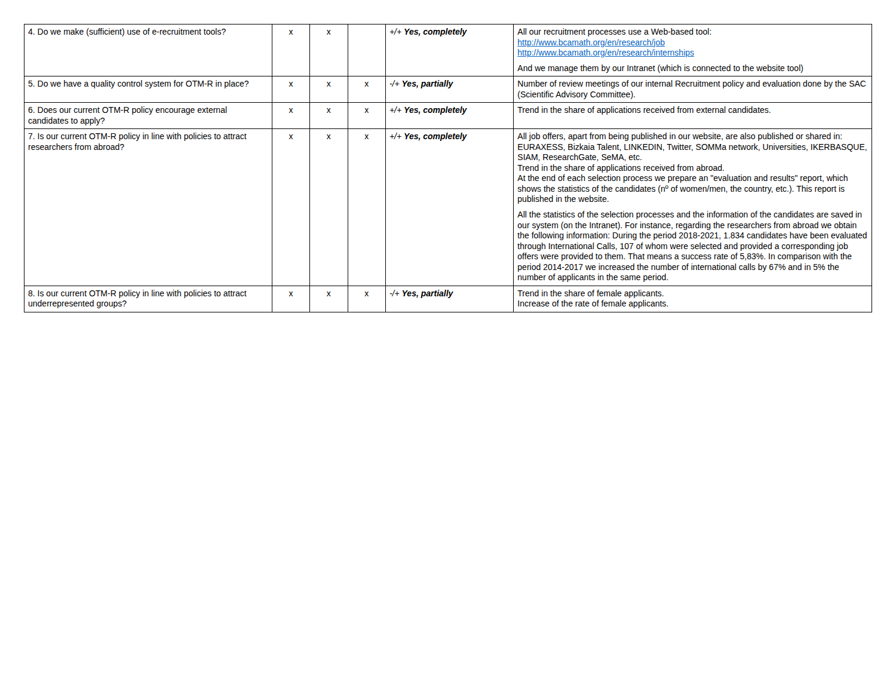| 4. Do we make (sufficient) use of e-recruitment tools? | x | x | | +/+ Yes, completely | All our recruitment processes use a Web-based tool: http://www.bcamath.org/en/research/job http://www.bcamath.org/en/research/internships And we manage them by our Intranet (which is connected to the website tool) |
| 5. Do we have a quality control system for OTM-R in place? | x | x | x | -/+ Yes, partially | Number of review meetings of our internal Recruitment policy and evaluation done by the SAC (Scientific Advisory Committee). |
| 6. Does our current OTM-R policy encourage external candidates to apply? | x | x | x | +/+ Yes, completely | Trend in the share of applications received from external candidates. |
| 7. Is our current OTM-R policy in line with policies to attract researchers from abroad? | x | x | x | +/+ Yes, completely | All job offers, apart from being published in our website, are also published or shared in: EURAXESS, Bizkaia Talent, LINKEDIN, Twitter, SOMMa network, Universities, IKERBASQUE, SIAM, ResearchGate, SeMA, etc. Trend in the share of applications received from abroad. At the end of each selection process we prepare an "evaluation and results" report, which shows the statistics of the candidates (nº of women/men, the country, etc.). This report is published in the website. All the statistics of the selection processes and the information of the candidates are saved in our system (on the Intranet). For instance, regarding the researchers from abroad we obtain the following information: During the period 2018-2021, 1.834 candidates have been evaluated through International Calls, 107 of whom were selected and provided a corresponding job offers were provided to them. That means a success rate of 5,83%. In comparison with the period 2014-2017 we increased the number of international calls by 67% and in 5% the number of applicants in the same period. |
| 8. Is our current OTM-R policy in line with policies to attract underrepresented groups? | x | x | x | -/+ Yes, partially | Trend in the share of female applicants. Increase of the rate of female applicants. |